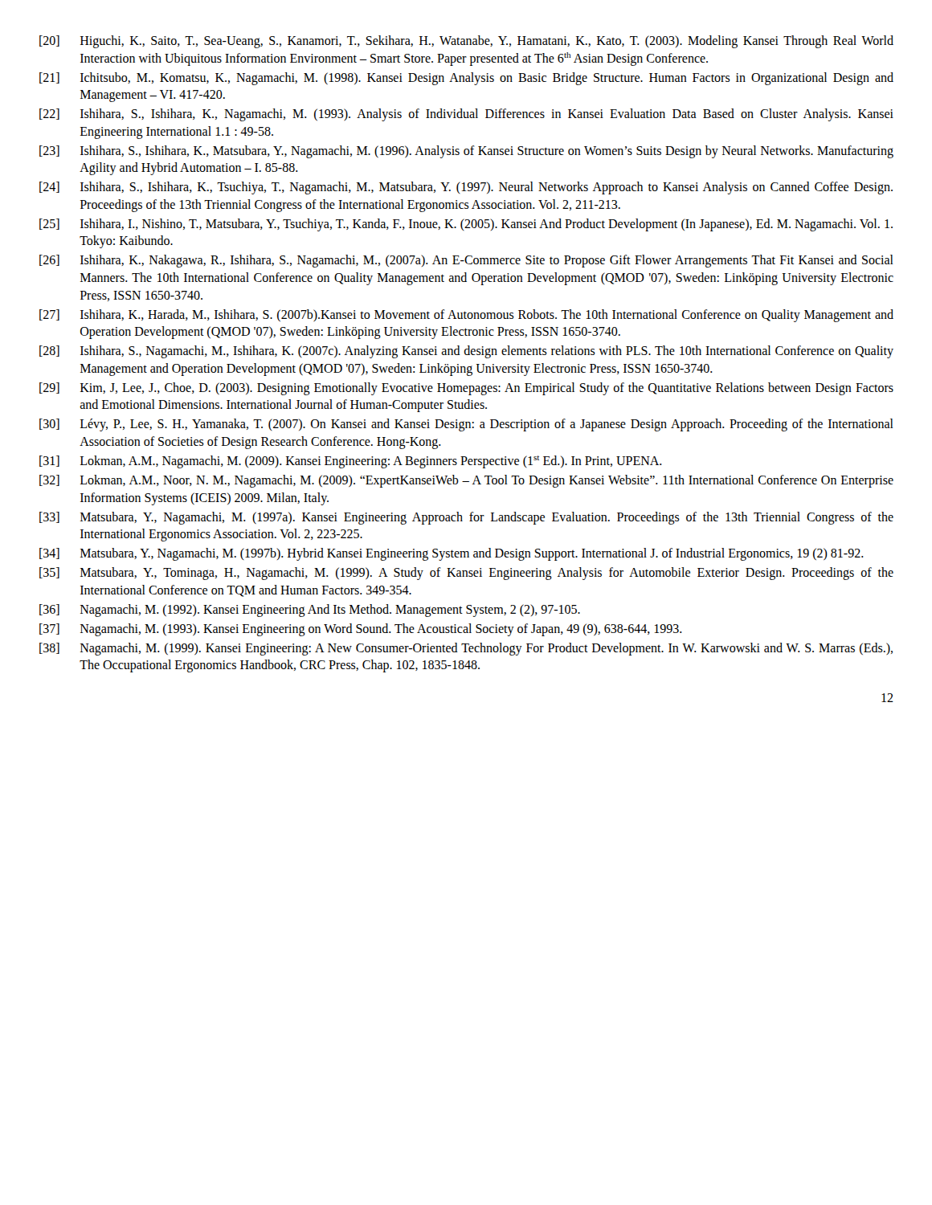[20] Higuchi, K., Saito, T., Sea-Ueang, S., Kanamori, T., Sekihara, H., Watanabe, Y., Hamatani, K., Kato, T. (2003). Modeling Kansei Through Real World Interaction with Ubiquitous Information Environment – Smart Store. Paper presented at The 6th Asian Design Conference.
[21] Ichitsubo, M., Komatsu, K., Nagamachi, M. (1998). Kansei Design Analysis on Basic Bridge Structure. Human Factors in Organizational Design and Management – VI. 417-420.
[22] Ishihara, S., Ishihara, K., Nagamachi, M. (1993). Analysis of Individual Differences in Kansei Evaluation Data Based on Cluster Analysis. Kansei Engineering International 1.1 : 49-58.
[23] Ishihara, S., Ishihara, K., Matsubara, Y., Nagamachi, M. (1996). Analysis of Kansei Structure on Women’s Suits Design by Neural Networks. Manufacturing Agility and Hybrid Automation – I. 85-88.
[24] Ishihara, S., Ishihara, K., Tsuchiya, T., Nagamachi, M., Matsubara, Y. (1997). Neural Networks Approach to Kansei Analysis on Canned Coffee Design. Proceedings of the 13th Triennial Congress of the International Ergonomics Association. Vol. 2, 211-213.
[25] Ishihara, I., Nishino, T., Matsubara, Y., Tsuchiya, T., Kanda, F., Inoue, K. (2005). Kansei And Product Development (In Japanese), Ed. M. Nagamachi. Vol. 1. Tokyo: Kaibundo.
[26] Ishihara, K., Nakagawa, R., Ishihara, S., Nagamachi, M., (2007a). An E-Commerce Site to Propose Gift Flower Arrangements That Fit Kansei and Social Manners. The 10th International Conference on Quality Management and Operation Development (QMOD '07), Sweden: Linköping University Electronic Press, ISSN 1650-3740.
[27] Ishihara, K., Harada, M., Ishihara, S. (2007b).Kansei to Movement of Autonomous Robots. The 10th International Conference on Quality Management and Operation Development (QMOD '07), Sweden: Linköping University Electronic Press, ISSN 1650-3740.
[28] Ishihara, S., Nagamachi, M., Ishihara, K. (2007c). Analyzing Kansei and design elements relations with PLS. The 10th International Conference on Quality Management and Operation Development (QMOD '07), Sweden: Linköping University Electronic Press, ISSN 1650-3740.
[29] Kim, J, Lee, J., Choe, D. (2003). Designing Emotionally Evocative Homepages: An Empirical Study of the Quantitative Relations between Design Factors and Emotional Dimensions. International Journal of Human-Computer Studies.
[30] Lévy, P., Lee, S. H., Yamanaka, T. (2007). On Kansei and Kansei Design: a Description of a Japanese Design Approach. Proceeding of the International Association of Societies of Design Research Conference. Hong-Kong.
[31] Lokman, A.M., Nagamachi, M. (2009). Kansei Engineering: A Beginners Perspective (1st Ed.). In Print, UPENA.
[32] Lokman, A.M., Noor, N. M., Nagamachi, M. (2009). “ExpertKanseiWeb – A Tool To Design Kansei Website”. 11th International Conference On Enterprise Information Systems (ICEIS) 2009. Milan, Italy.
[33] Matsubara, Y., Nagamachi, M. (1997a). Kansei Engineering Approach for Landscape Evaluation. Proceedings of the 13th Triennial Congress of the International Ergonomics Association. Vol. 2, 223-225.
[34] Matsubara, Y., Nagamachi, M. (1997b). Hybrid Kansei Engineering System and Design Support. International J. of Industrial Ergonomics, 19 (2) 81-92.
[35] Matsubara, Y., Tominaga, H., Nagamachi, M. (1999). A Study of Kansei Engineering Analysis for Automobile Exterior Design. Proceedings of the International Conference on TQM and Human Factors. 349-354.
[36] Nagamachi, M. (1992). Kansei Engineering And Its Method. Management System, 2 (2), 97-105.
[37] Nagamachi, M. (1993). Kansei Engineering on Word Sound. The Acoustical Society of Japan, 49 (9), 638-644, 1993.
[38] Nagamachi, M. (1999). Kansei Engineering: A New Consumer-Oriented Technology For Product Development. In W. Karwowski and W. S. Marras (Eds.), The Occupational Ergonomics Handbook, CRC Press, Chap. 102, 1835-1848.
12